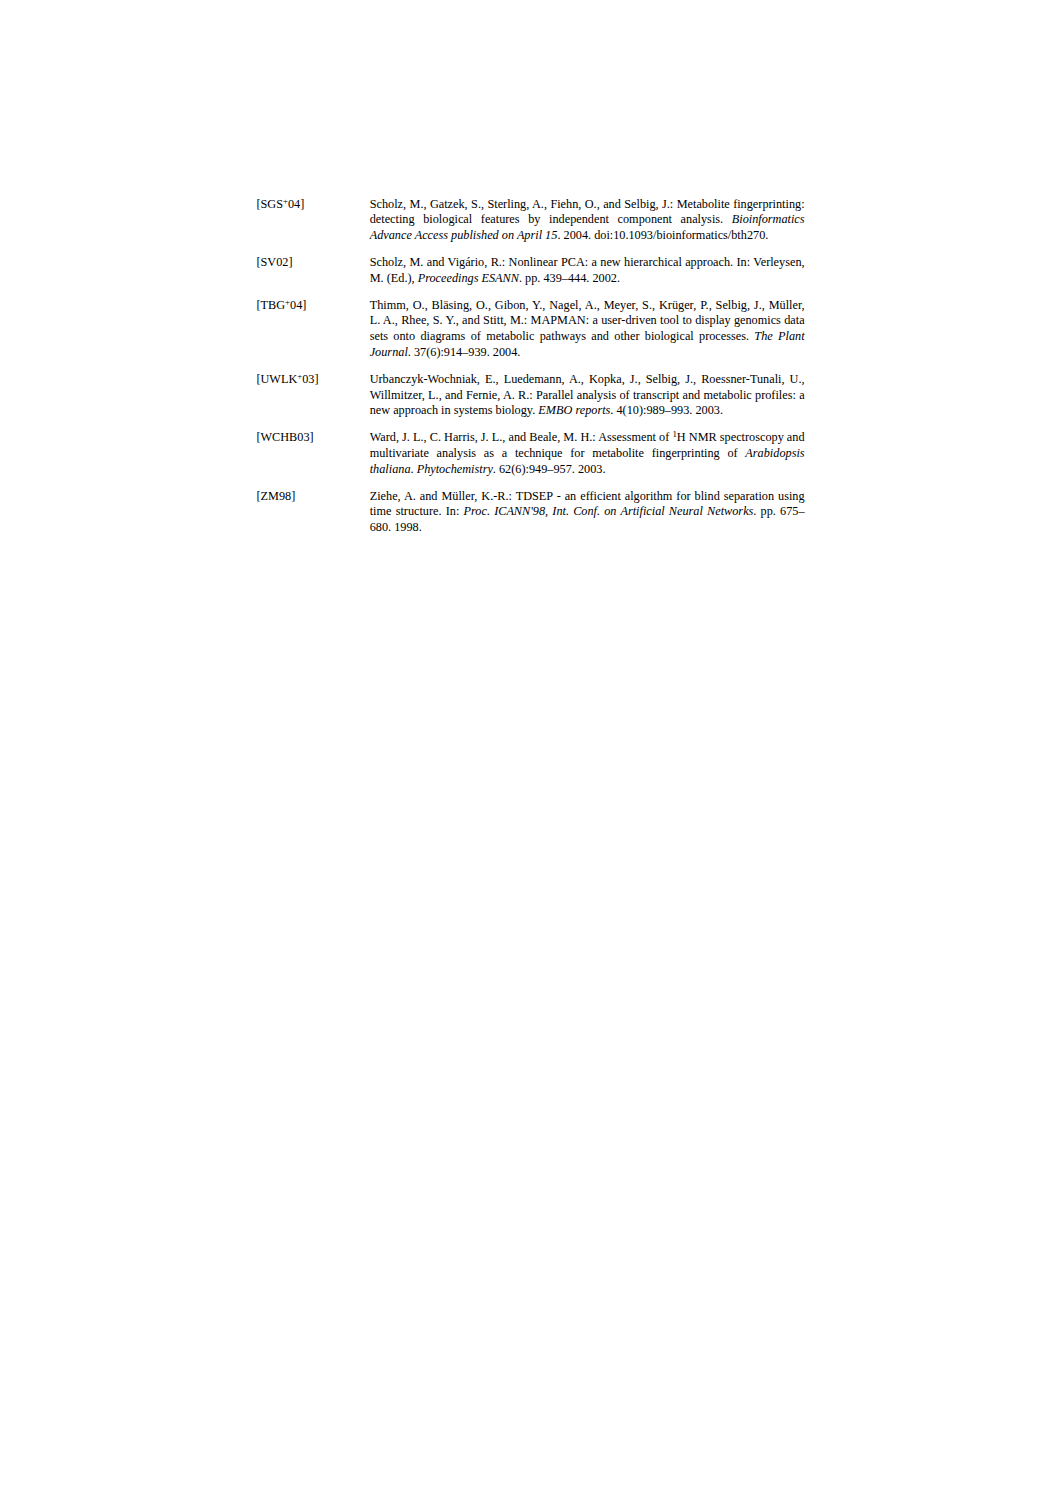[SGS+04]
Scholz, M., Gatzek, S., Sterling, A., Fiehn, O., and Selbig, J.: Metabolite fingerprinting: detecting biological features by independent component analysis. Bioinformatics Advance Access published on April 15. 2004. doi:10.1093/bioinformatics/bth270.
[SV02]
Scholz, M. and Vigário, R.: Nonlinear PCA: a new hierarchical approach. In: Verleysen, M. (Ed.), Proceedings ESANN. pp. 439–444. 2002.
[TBG+04]
Thimm, O., Bläsing, O., Gibon, Y., Nagel, A., Meyer, S., Krüger, P., Selbig, J., Müller, L. A., Rhee, S. Y., and Stitt, M.: MAPMAN: a user-driven tool to display genomics data sets onto diagrams of metabolic pathways and other biological processes. The Plant Journal. 37(6):914–939. 2004.
[UWLK+03]
Urbanczyk-Wochniak, E., Luedemann, A., Kopka, J., Selbig, J., Roessner-Tunali, U., Willmitzer, L., and Fernie, A. R.: Parallel analysis of transcript and metabolic profiles: a new approach in systems biology. EMBO reports. 4(10):989–993. 2003.
[WCHB03]
Ward, J. L., C. Harris, J. L., and Beale, M. H.: Assessment of 1H NMR spectroscopy and multivariate analysis as a technique for metabolite fingerprinting of Arabidopsis thaliana. Phytochemistry. 62(6):949–957. 2003.
[ZM98]
Ziehe, A. and Müller, K.-R.: TDSEP - an efficient algorithm for blind separation using time structure. In: Proc. ICANN'98, Int. Conf. on Artificial Neural Networks. pp. 675–680. 1998.